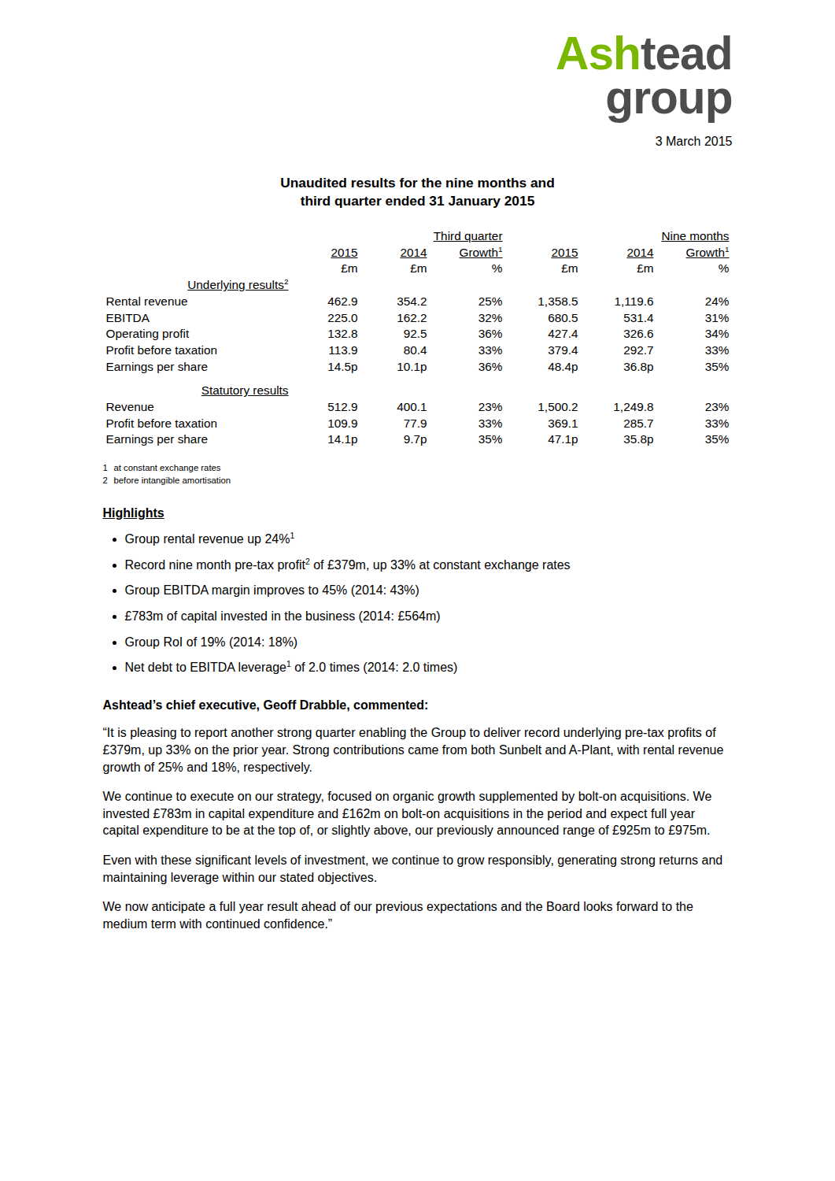Ash tead
group
3 March 2015
Unaudited results for the nine months and
third quarter ended 31 January 2015
| | Third quarter | Nine months |
| | 2015 | 2014 | Growth 1 | 2015 | 2014 | Growth 1 |
| | £m | £m | % | £m | £m | % |
| Underlying results 2 | |
| Rental revenue | 462.9 | 354.2 | 25% | 1,358.5 | 1,119.6 | 24% |
| EBITDA | 225.0 | 162.2 | 32% | 680.5 | 531.4 | 31% |
| Operating profit | 132.8 | 92.5 | 36% | 427.4 | 326.6 | 34% |
| Profit before taxation | 113.9 | 80.4 | 33% | 379.4 | 292.7 | 33% |
| Earnings per share | 14.5p | 10.1p | 36% | 48.4p | 36.8p | 35% |
| Statutory results | |
| Revenue | 512.9 | 400.1 | 23% | 1,500.2 | 1,249.8 | 23% |
| Profit before taxation | 109.9 | 77.9 | 33% | 369.1 | 285.7 | 33% |
| Earnings per share | 14.1p | 9.7p | 35% | 47.1p | 35.8p | 35% |
1at constant exchange rates
2before intangible amortisation
Highlights
Group rental revenue up 24%1
Record nine month pre-tax profit2 of £379m, up 33% at constant exchange rates
Group EBITDA margin improves to 45% (2014: 43%)
£783m of capital invested in the business (2014: £564m)
Group RoI of 19% (2014: 18%)
Net debt to EBITDA leverage1 of 2.0 times (2014: 2.0 times)
Ashtead’s chief executive, Geoff Drabble, commented:
“It is pleasing to report another strong quarter enabling the Group to deliver record underlying pre-tax profits of £379m, up 33% on the prior year. Strong contributions came from both Sunbelt and A-Plant, with rental revenue growth of 25% and 18%, respectively.
We continue to execute on our strategy, focused on organic growth supplemented by bolt-on acquisitions. We invested £783m in capital expenditure and £162m on bolt-on acquisitions in the period and expect full year capital expenditure to be at the top of, or slightly above, our previously announced range of £925m to £975m.
Even with these significant levels of investment, we continue to grow responsibly, generating strong returns and maintaining leverage within our stated objectives.
We now anticipate a full year result ahead of our previous expectations and the Board looks forward to the medium term with continued confidence.”